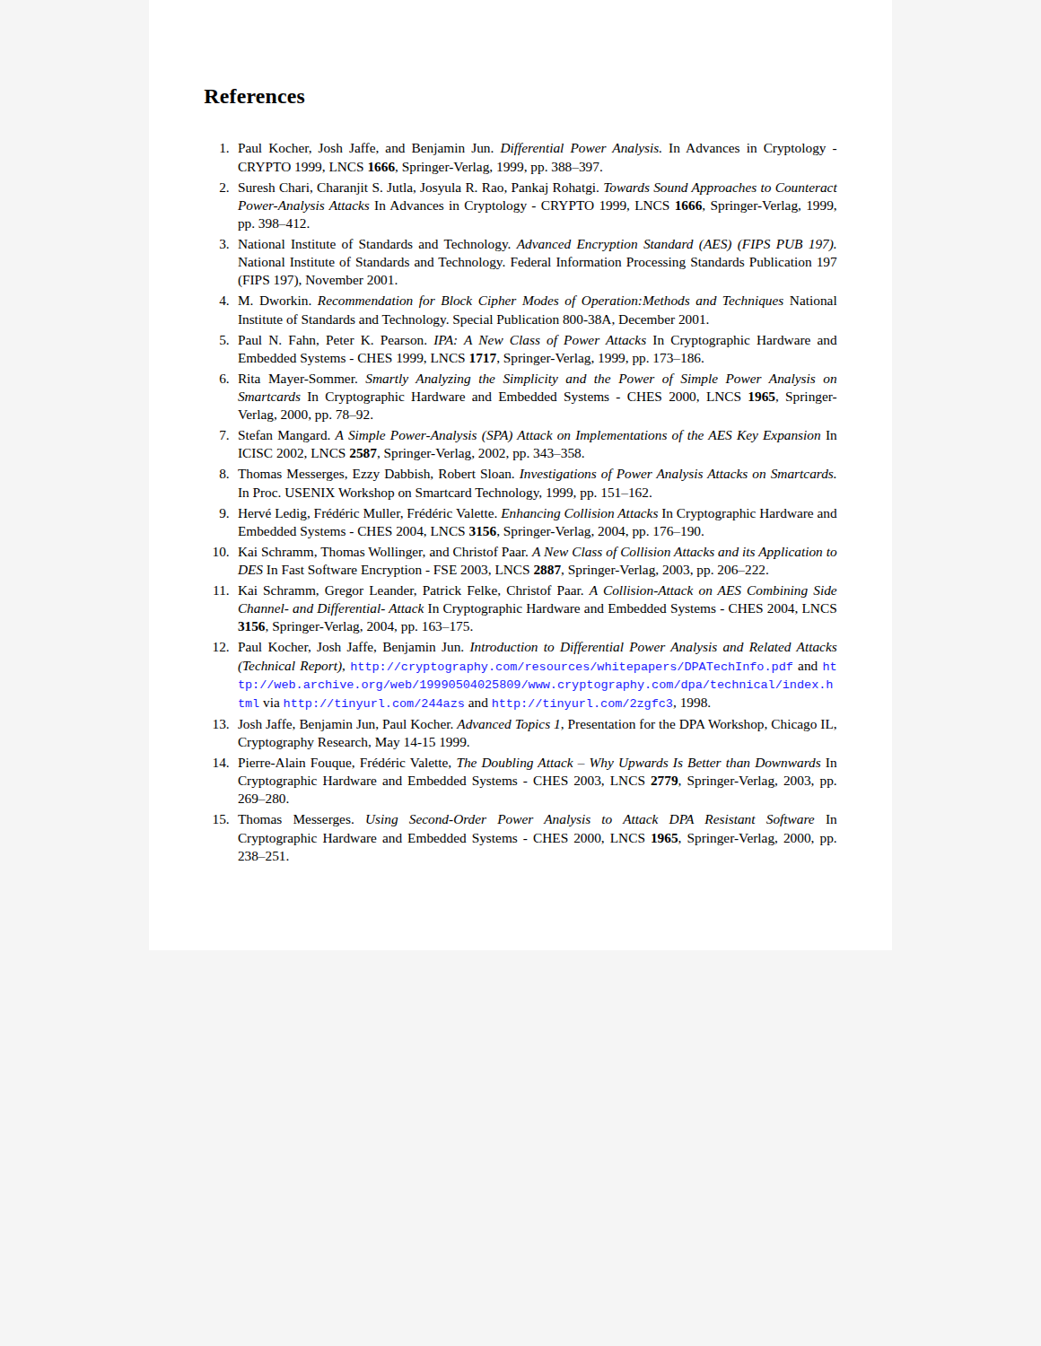References
Paul Kocher, Josh Jaffe, and Benjamin Jun. Differential Power Analysis. In Advances in Cryptology - CRYPTO 1999, LNCS 1666, Springer-Verlag, 1999, pp. 388–397.
Suresh Chari, Charanjit S. Jutla, Josyula R. Rao, Pankaj Rohatgi. Towards Sound Approaches to Counteract Power-Analysis Attacks In Advances in Cryptology - CRYPTO 1999, LNCS 1666, Springer-Verlag, 1999, pp. 398–412.
National Institute of Standards and Technology. Advanced Encryption Standard (AES) (FIPS PUB 197). National Institute of Standards and Technology. Federal Information Processing Standards Publication 197 (FIPS 197), November 2001.
M. Dworkin. Recommendation for Block Cipher Modes of Operation:Methods and Techniques National Institute of Standards and Technology. Special Publication 800-38A, December 2001.
Paul N. Fahn, Peter K. Pearson. IPA: A New Class of Power Attacks In Cryptographic Hardware and Embedded Systems - CHES 1999, LNCS 1717, Springer-Verlag, 1999, pp. 173–186.
Rita Mayer-Sommer. Smartly Analyzing the Simplicity and the Power of Simple Power Analysis on Smartcards In Cryptographic Hardware and Embedded Systems - CHES 2000, LNCS 1965, Springer-Verlag, 2000, pp. 78–92.
Stefan Mangard. A Simple Power-Analysis (SPA) Attack on Implementations of the AES Key Expansion In ICISC 2002, LNCS 2587, Springer-Verlag, 2002, pp. 343–358.
Thomas Messerges, Ezzy Dabbish, Robert Sloan. Investigations of Power Analysis Attacks on Smartcards. In Proc. USENIX Workshop on Smartcard Technology, 1999, pp. 151–162.
Hervé Ledig, Frédéric Muller, Frédéric Valette. Enhancing Collision Attacks In Cryptographic Hardware and Embedded Systems - CHES 2004, LNCS 3156, Springer-Verlag, 2004, pp. 176–190.
Kai Schramm, Thomas Wollinger, and Christof Paar. A New Class of Collision Attacks and its Application to DES In Fast Software Encryption - FSE 2003, LNCS 2887, Springer-Verlag, 2003, pp. 206–222.
Kai Schramm, Gregor Leander, Patrick Felke, Christof Paar. A Collision-Attack on AES Combining Side Channel- and Differential- Attack In Cryptographic Hardware and Embedded Systems - CHES 2004, LNCS 3156, Springer-Verlag, 2004, pp. 163–175.
Paul Kocher, Josh Jaffe, Benjamin Jun. Introduction to Differential Power Analysis and Related Attacks (Technical Report), http://cryptography.com/resources/whitepapers/DPATechInfo.pdf and http://web.archive.org/web/19990504025809/www.cryptography.com/dpa/technical/index.html via http://tinyurl.com/244azs and http://tinyurl.com/2zgfc3, 1998.
Josh Jaffe, Benjamin Jun, Paul Kocher. Advanced Topics 1, Presentation for the DPA Workshop, Chicago IL, Cryptography Research, May 14-15 1999.
Pierre-Alain Fouque, Frédéric Valette, The Doubling Attack – Why Upwards Is Better than Downwards In Cryptographic Hardware and Embedded Systems - CHES 2003, LNCS 2779, Springer-Verlag, 2003, pp. 269–280.
Thomas Messerges. Using Second-Order Power Analysis to Attack DPA Resistant Software In Cryptographic Hardware and Embedded Systems - CHES 2000, LNCS 1965, Springer-Verlag, 2000, pp. 238–251.